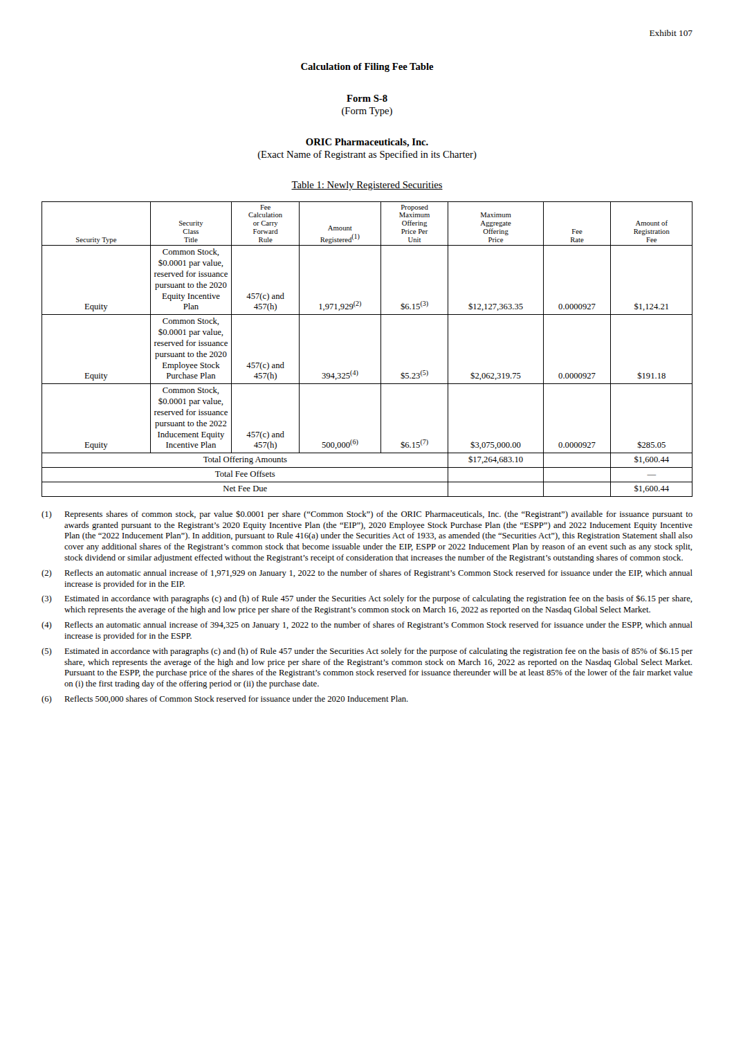Exhibit 107
Calculation of Filing Fee Table
Form S-8
(Form Type)
ORIC Pharmaceuticals, Inc.
(Exact Name of Registrant as Specified in its Charter)
Table 1: Newly Registered Securities
| Security Type | Security Class Title | Fee Calculation or Carry Forward Rule | Amount Registered (1) | Proposed Maximum Offering Price Per Unit | Maximum Aggregate Offering Price | Fee Rate | Amount of Registration Fee |
| --- | --- | --- | --- | --- | --- | --- | --- |
| Equity | Common Stock, $0.0001 par value, reserved for issuance pursuant to the 2020 Equity Incentive Plan | 457(c) and 457(h) | 1,971,929 (2) | $6.15 (3) | $12,127,363.35 | 0.0000927 | $1,124.21 |
| Equity | Common Stock, $0.0001 par value, reserved for issuance pursuant to the 2020 Employee Stock Purchase Plan | 457(c) and 457(h) | 394,325 (4) | $5.23 (5) | $2,062,319.75 | 0.0000927 | $191.18 |
| Equity | Common Stock, $0.0001 par value, reserved for issuance pursuant to the 2022 Inducement Equity Incentive Plan | 457(c) and 457(h) | 500,000 (6) | $6.15 (7) | $3,075,000.00 | 0.0000927 | $285.05 |
| Total Offering Amounts | $17,264,683.10 | | $1,600.44 |
| Total Fee Offsets | | | — |
| Net Fee Due | | | $1,600.44 |
(1) Represents shares of common stock, par value $0.0001 per share (“Common Stock”) of the ORIC Pharmaceuticals, Inc. (the “Registrant”) available for issuance pursuant to awards granted pursuant to the Registrant’s 2020 Equity Incentive Plan (the “EIP”), 2020 Employee Stock Purchase Plan (the “ESPP”) and 2022 Inducement Equity Incentive Plan (the “2022 Inducement Plan”). In addition, pursuant to Rule 416(a) under the Securities Act of 1933, as amended (the “Securities Act”), this Registration Statement shall also cover any additional shares of the Registrant’s common stock that become issuable under the EIP, ESPP or 2022 Inducement Plan by reason of an event such as any stock split, stock dividend or similar adjustment effected without the Registrant’s receipt of consideration that increases the number of the Registrant’s outstanding shares of common stock.
(2) Reflects an automatic annual increase of 1,971,929 on January 1, 2022 to the number of shares of Registrant’s Common Stock reserved for issuance under the EIP, which annual increase is provided for in the EIP.
(3) Estimated in accordance with paragraphs (c) and (h) of Rule 457 under the Securities Act solely for the purpose of calculating the registration fee on the basis of $6.15 per share, which represents the average of the high and low price per share of the Registrant’s common stock on March 16, 2022 as reported on the Nasdaq Global Select Market.
(4) Reflects an automatic annual increase of 394,325 on January 1, 2022 to the number of shares of Registrant’s Common Stock reserved for issuance under the ESPP, which annual increase is provided for in the ESPP.
(5) Estimated in accordance with paragraphs (c) and (h) of Rule 457 under the Securities Act solely for the purpose of calculating the registration fee on the basis of 85% of $6.15 per share, which represents the average of the high and low price per share of the Registrant’s common stock on March 16, 2022 as reported on the Nasdaq Global Select Market. Pursuant to the ESPP, the purchase price of the shares of the Registrant’s common stock reserved for issuance thereunder will be at least 85% of the lower of the fair market value on (i) the first trading day of the offering period or (ii) the purchase date.
(6) Reflects 500,000 shares of Common Stock reserved for issuance under the 2020 Inducement Plan.